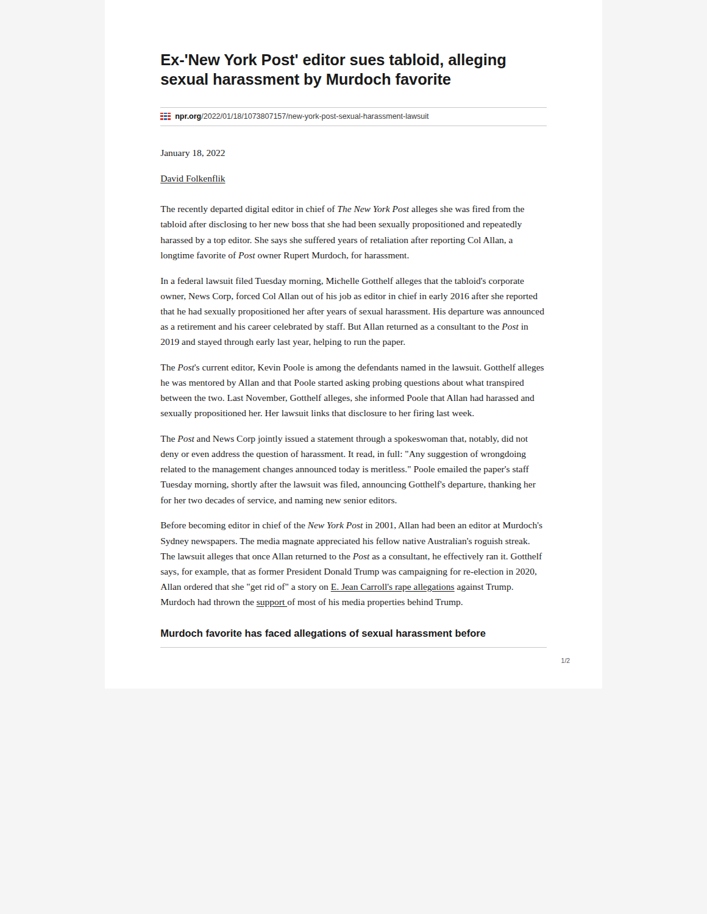Ex-'New York Post' editor sues tabloid, alleging sexual harassment by Murdoch favorite
npr.org/2022/01/18/1073807157/new-york-post-sexual-harassment-lawsuit
January 18, 2022
David Folkenflik
The recently departed digital editor in chief of The New York Post alleges she was fired from the tabloid after disclosing to her new boss that she had been sexually propositioned and repeatedly harassed by a top editor. She says she suffered years of retaliation after reporting Col Allan, a longtime favorite of Post owner Rupert Murdoch, for harassment.
In a federal lawsuit filed Tuesday morning, Michelle Gotthelf alleges that the tabloid's corporate owner, News Corp, forced Col Allan out of his job as editor in chief in early 2016 after she reported that he had sexually propositioned her after years of sexual harassment. His departure was announced as a retirement and his career celebrated by staff. But Allan returned as a consultant to the Post in 2019 and stayed through early last year, helping to run the paper.
The Post's current editor, Kevin Poole is among the defendants named in the lawsuit. Gotthelf alleges he was mentored by Allan and that Poole started asking probing questions about what transpired between the two. Last November, Gotthelf alleges, she informed Poole that Allan had harassed and sexually propositioned her. Her lawsuit links that disclosure to her firing last week.
The Post and News Corp jointly issued a statement through a spokeswoman that, notably, did not deny or even address the question of harassment. It read, in full: "Any suggestion of wrongdoing related to the management changes announced today is meritless." Poole emailed the paper's staff Tuesday morning, shortly after the lawsuit was filed, announcing Gotthelf's departure, thanking her for her two decades of service, and naming new senior editors.
Before becoming editor in chief of the New York Post in 2001, Allan had been an editor at Murdoch's Sydney newspapers. The media magnate appreciated his fellow native Australian's roguish streak. The lawsuit alleges that once Allan returned to the Post as a consultant, he effectively ran it. Gotthelf says, for example, that as former President Donald Trump was campaigning for re-election in 2020, Allan ordered that she "get rid of" a story on E. Jean Carroll's rape allegations against Trump. Murdoch had thrown the support of most of his media properties behind Trump.
Murdoch favorite has faced allegations of sexual harassment before
1/2